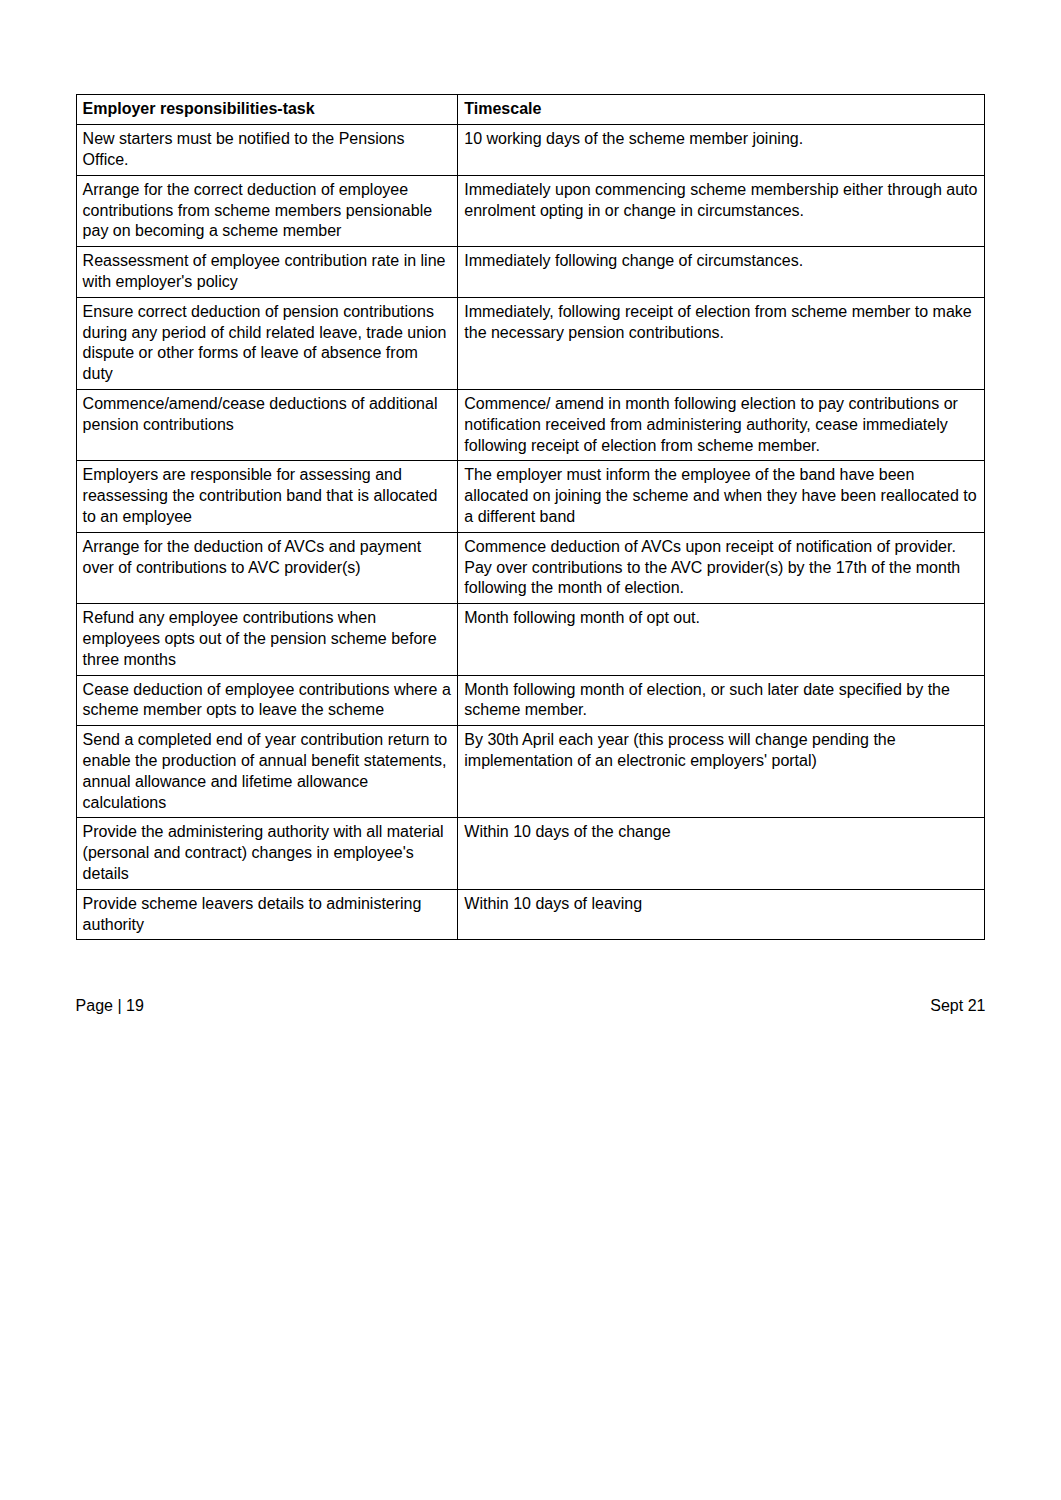| Employer responsibilities-task | Timescale |
| --- | --- |
| New starters must be notified to the Pensions Office. | 10 working days of the scheme member joining. |
| Arrange for the correct deduction of employee contributions from scheme members pensionable pay on becoming a scheme member | Immediately upon commencing scheme membership either through auto enrolment opting in or change in circumstances. |
| Reassessment of employee contribution rate in line with employer's policy | Immediately following change of circumstances. |
| Ensure correct deduction of pension contributions during any period of child related leave, trade union dispute or other forms of leave of absence from duty | Immediately, following receipt of election from scheme member to make the necessary pension contributions. |
| Commence/amend/cease deductions of additional pension contributions | Commence/ amend in month following election to pay contributions or notification received from administering authority, cease immediately following receipt of election from scheme member. |
| Employers are responsible for assessing and reassessing the contribution band that is allocated to an employee | The employer must inform the employee of the band have been allocated on joining the scheme and when they have been reallocated to a different band |
| Arrange for the deduction of AVCs and payment over of contributions to AVC provider(s) | Commence deduction of AVCs upon receipt of notification of provider. Pay over contributions to the AVC provider(s) by the 17th of the month following the month of election. |
| Refund any employee contributions when employees opts out of the pension scheme before three months | Month following month of opt out. |
| Cease deduction of employee contributions where a scheme member opts to leave the scheme | Month following month of election, or such later date specified by the scheme member. |
| Send a completed end of year contribution return to enable the production of annual benefit statements, annual allowance and lifetime allowance calculations | By 30th April each year (this process will change pending the implementation of an electronic employers' portal) |
| Provide the administering authority with all material (personal and contract) changes in employee's details | Within 10 days of the change |
| Provide scheme leavers details to administering authority | Within 10 days of leaving |
Page | 19 Sept 21